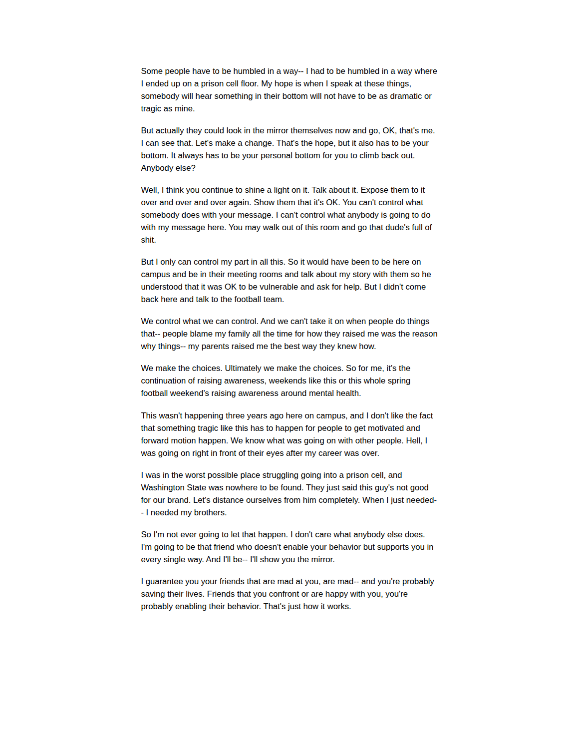Some people have to be humbled in a way-- I had to be humbled in a way where I ended up on a prison cell floor. My hope is when I speak at these things, somebody will hear something in their bottom will not have to be as dramatic or tragic as mine.
But actually they could look in the mirror themselves now and go, OK, that's me. I can see that. Let's make a change. That's the hope, but it also has to be your bottom. It always has to be your personal bottom for you to climb back out. Anybody else?
Well, I think you continue to shine a light on it. Talk about it. Expose them to it over and over and over again. Show them that it's OK. You can't control what somebody does with your message. I can't control what anybody is going to do with my message here. You may walk out of this room and go that dude's full of shit.
But I only can control my part in all this. So it would have been to be here on campus and be in their meeting rooms and talk about my story with them so he understood that it was OK to be vulnerable and ask for help. But I didn't come back here and talk to the football team.
We control what we can control. And we can't take it on when people do things that-- people blame my family all the time for how they raised me was the reason why things-- my parents raised me the best way they knew how.
We make the choices. Ultimately we make the choices. So for me, it's the continuation of raising awareness, weekends like this or this whole spring football weekend's raising awareness around mental health.
This wasn't happening three years ago here on campus, and I don't like the fact that something tragic like this has to happen for people to get motivated and forward motion happen. We know what was going on with other people. Hell, I was going on right in front of their eyes after my career was over.
I was in the worst possible place struggling going into a prison cell, and Washington State was nowhere to be found. They just said this guy's not good for our brand. Let's distance ourselves from him completely. When I just needed-- I needed my brothers.
So I'm not ever going to let that happen. I don't care what anybody else does. I'm going to be that friend who doesn't enable your behavior but supports you in every single way. And I'll be-- I'll show you the mirror.
I guarantee you your friends that are mad at you, are mad-- and you're probably saving their lives. Friends that you confront or are happy with you, you're probably enabling their behavior. That's just how it works.